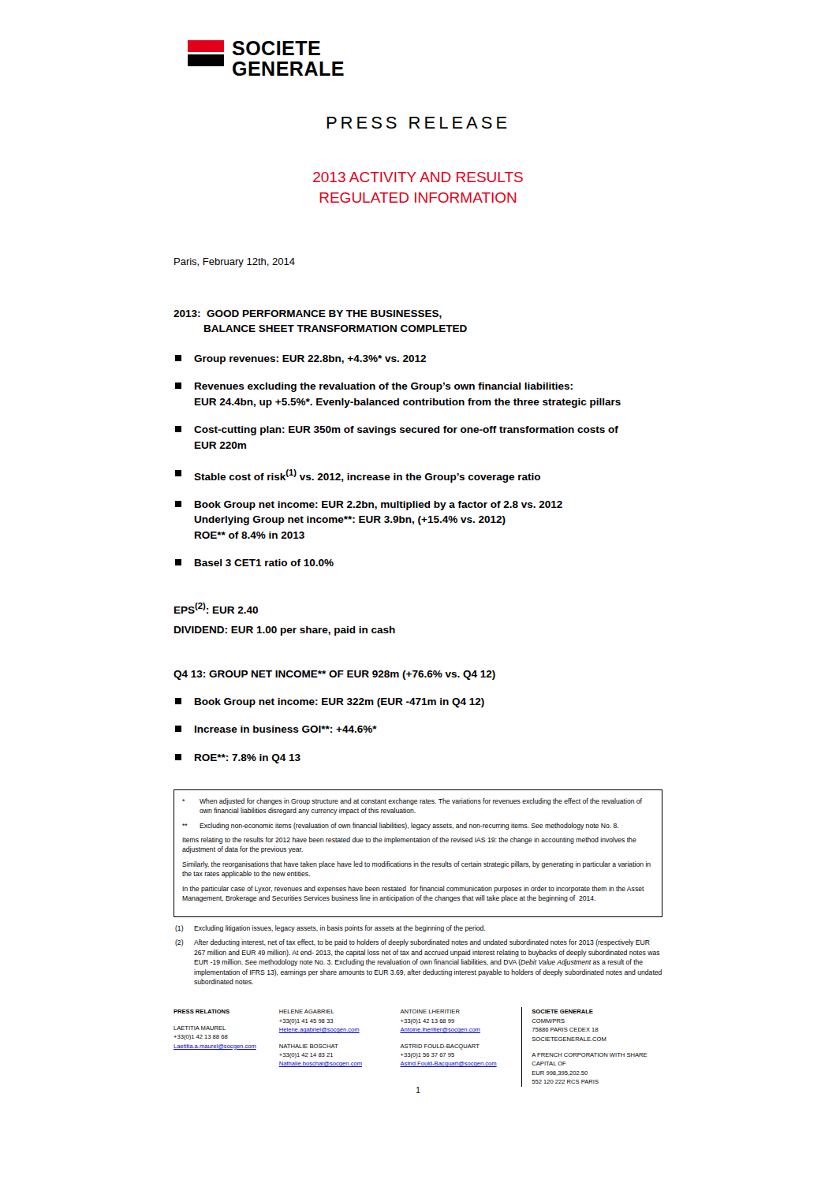SOCIETE
GENERALE
PRESS RELEASE
2013 ACTIVITY AND RESULTS
REGULATED INFORMATION
Paris, February 12th, 2014
2013: GOOD PERFORMANCE BY THE BUSINESSES, BALANCE SHEET TRANSFORMATION COMPLETED
Group revenues: EUR 22.8bn, +4.3%* vs. 2012
Revenues excluding the revaluation of the Group’s own financial liabilities:
EUR 24.4bn, up +5.5%*. Evenly-balanced contribution from the three strategic pillars
Cost-cutting plan: EUR 350m of savings secured for one-off transformation costs of
EUR 220m
Stable cost of risk(1) vs. 2012, increase in the Group’s coverage ratio
Book Group net income: EUR 2.2bn, multiplied by a factor of 2.8 vs. 2012
Underlying Group net income**: EUR 3.9bn, (+15.4% vs. 2012)
ROE** of 8.4% in 2013
Basel 3 CET1 ratio of 10.0%
EPS(2): EUR 2.40
DIVIDEND: EUR 1.00 per share, paid in cash
Q4 13: GROUP NET INCOME** OF EUR 928m (+76.6% vs. Q4 12)
Book Group net income: EUR 322m (EUR -471m in Q4 12)
Increase in business GOI**: +44.6%*
ROE**: 7.8% in Q4 13
*When adjusted for changes in Group structure and at constant exchange rates. The variations for revenues excluding the effect of the revaluation of own financial liabilities disregard any currency impact of this revaluation.
**Excluding non-economic items (revaluation of own financial liabilities), legacy assets, and non-recurring items. See methodology note No. 8.
Items relating to the results for 2012 have been restated due to the implementation of the revised IAS 19: the change in accounting method involves the adjustment of data for the previous year.
Similarly, the reorganisations that have taken place have led to modifications in the results of certain strategic pillars, by generating in particular a variation in the tax rates applicable to the new entities.
In the particular case of Lyxor, revenues and expenses have been restated for financial communication purposes in order to incorporate them in the Asset Management, Brokerage and Securities Services business line in anticipation of the changes that will take place at the beginning of 2014.
(1) Excluding litigation issues, legacy assets, in basis points for assets at the beginning of the period.
(2) After deducting interest, net of tax effect, to be paid to holders of deeply subordinated notes and undated subordinated notes for 2013 (respectively EUR 267 million and EUR 49 million). At end- 2013, the capital loss net of tax and accrued unpaid interest relating to buybacks of deeply subordinated notes was EUR -19 million. See methodology note No. 3. Excluding the revaluation of own financial liabilities, and DVA (Debit Value Adjustment as a result of the implementation of IFRS 13), earnings per share amounts to EUR 3.69, after deducting interest payable to holders of deeply subordinated notes and undated subordinated notes.
PRESS RELATIONS
LAETITIA MAUREL
+33(0)1 42 13 88 68
Laetitia.a.maurel@socgen.com
HELENE AGABRIEL
+33(0)1 41 45 98 33
Helene.agabriel@socgen.com
NATHALIE BOSCHAT
+33(0)1 42 14 83 21
Nathalie.boschat@socgen.com
ANTOINE LHERITIER
+33(0)1 42 13 68 99
Antoine.lheritier@socgen.com
ASTRID FOULD-BACQUART
+33(0)1 56 37 67 95
Astrid.Fould-Bacquart@socgen.com
SOCIETE GENERALE
COMM/PRS
75886 PARIS CEDEX 18
SOCIETEGENERALE.COM
A FRENCH CORPORATION WITH SHARE CAPITAL OF
EUR 998,395,202.50
552 120 222 RCS PARIS
1